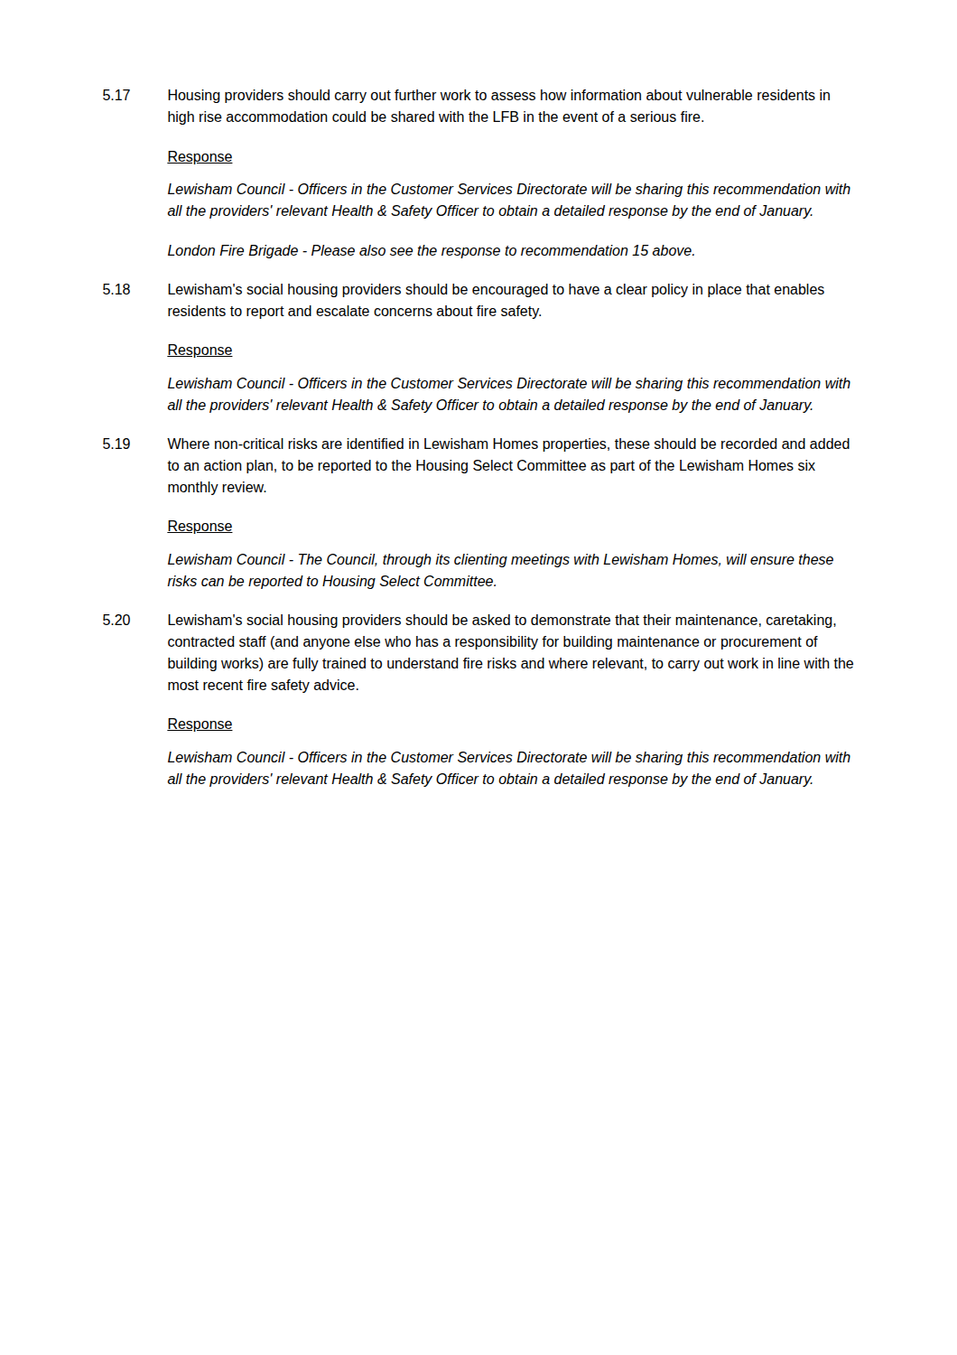5.17
Housing providers should carry out further work to assess how information about vulnerable residents in high rise accommodation could be shared with the LFB in the event of a serious fire.
Response
Lewisham Council - Officers in the Customer Services Directorate will be sharing this recommendation with all the providers' relevant Health & Safety Officer to obtain a detailed response by the end of January.
London Fire Brigade - Please also see the response to recommendation 15 above.
5.18
Lewisham's social housing providers should be encouraged to have a clear policy in place that enables residents to report and escalate concerns about fire safety.
Response
Lewisham Council - Officers in the Customer Services Directorate will be sharing this recommendation with all the providers' relevant Health & Safety Officer to obtain a detailed response by the end of January.
5.19
Where non-critical risks are identified in Lewisham Homes properties, these should be recorded and added to an action plan, to be reported to the Housing Select Committee as part of the Lewisham Homes six monthly review.
Response
Lewisham Council - The Council, through its clienting meetings with Lewisham Homes, will ensure these risks can be reported to Housing Select Committee.
5.20
Lewisham's social housing providers should be asked to demonstrate that their maintenance, caretaking, contracted staff (and anyone else who has a responsibility for building maintenance or procurement of building works) are fully trained to understand fire risks and where relevant, to carry out work in line with the most recent fire safety advice.
Response
Lewisham Council - Officers in the Customer Services Directorate will be sharing this recommendation with all the providers' relevant Health & Safety Officer to obtain a detailed response by the end of January.